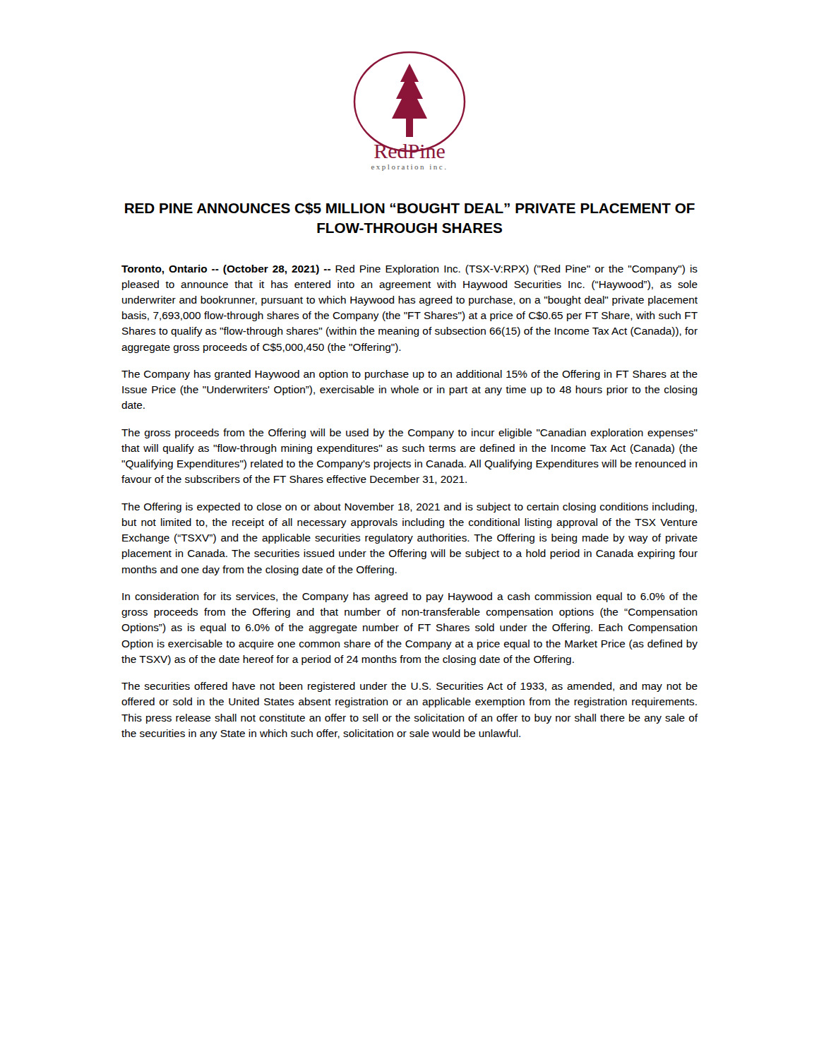RedPine exploration inc.
RED PINE ANNOUNCES C$5 MILLION “BOUGHT DEAL” PRIVATE PLACEMENT OF FLOW-THROUGH SHARES
Toronto, Ontario -- (October 28, 2021) -- Red Pine Exploration Inc. (TSX-V:RPX) ("Red Pine" or the "Company") is pleased to announce that it has entered into an agreement with Haywood Securities Inc. (“Haywood”), as sole underwriter and bookrunner, pursuant to which Haywood has agreed to purchase, on a "bought deal" private placement basis, 7,693,000 flow-through shares of the Company (the "FT Shares") at a price of C$0.65 per FT Share, with such FT Shares to qualify as "flow-through shares" (within the meaning of subsection 66(15) of the Income Tax Act (Canada)), for aggregate gross proceeds of C$5,000,450 (the "Offering").
The Company has granted Haywood an option to purchase up to an additional 15% of the Offering in FT Shares at the Issue Price (the "Underwriters' Option”), exercisable in whole or in part at any time up to 48 hours prior to the closing date.
The gross proceeds from the Offering will be used by the Company to incur eligible "Canadian exploration expenses" that will qualify as "flow-through mining expenditures" as such terms are defined in the Income Tax Act (Canada) (the "Qualifying Expenditures") related to the Company's projects in Canada. All Qualifying Expenditures will be renounced in favour of the subscribers of the FT Shares effective December 31, 2021.
The Offering is expected to close on or about November 18, 2021 and is subject to certain closing conditions including, but not limited to, the receipt of all necessary approvals including the conditional listing approval of the TSX Venture Exchange (“TSXV”) and the applicable securities regulatory authorities. The Offering is being made by way of private placement in Canada. The securities issued under the Offering will be subject to a hold period in Canada expiring four months and one day from the closing date of the Offering.
In consideration for its services, the Company has agreed to pay Haywood a cash commission equal to 6.0% of the gross proceeds from the Offering and that number of non-transferable compensation options (the “Compensation Options”) as is equal to 6.0% of the aggregate number of FT Shares sold under the Offering. Each Compensation Option is exercisable to acquire one common share of the Company at a price equal to the Market Price (as defined by the TSXV) as of the date hereof for a period of 24 months from the closing date of the Offering.
The securities offered have not been registered under the U.S. Securities Act of 1933, as amended, and may not be offered or sold in the United States absent registration or an applicable exemption from the registration requirements. This press release shall not constitute an offer to sell or the solicitation of an offer to buy nor shall there be any sale of the securities in any State in which such offer, solicitation or sale would be unlawful.